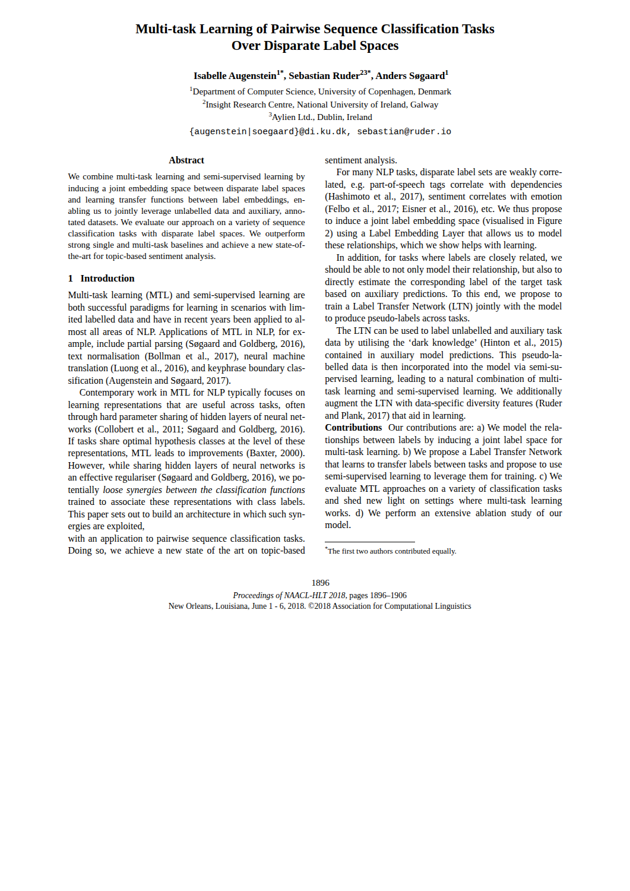Multi-task Learning of Pairwise Sequence Classification Tasks
Over Disparate Label Spaces
Isabelle Augenstein1*, Sebastian Ruder23*, Anders Søgaard1
1Department of Computer Science, University of Copenhagen, Denmark
2Insight Research Centre, National University of Ireland, Galway
3Aylien Ltd., Dublin, Ireland
{augenstein|soegaard}@di.ku.dk, sebastian@ruder.io
Abstract
We combine multi-task learning and semi-supervised learning by inducing a joint embedding space between disparate label spaces and learning transfer functions between label embeddings, enabling us to jointly leverage unlabelled data and auxiliary, annotated datasets. We evaluate our approach on a variety of sequence classification tasks with disparate label spaces. We outperform strong single and multi-task baselines and achieve a new state-of-the-art for topic-based sentiment analysis.
1 Introduction
Multi-task learning (MTL) and semi-supervised learning are both successful paradigms for learning in scenarios with limited labelled data and have in recent years been applied to almost all areas of NLP. Applications of MTL in NLP, for example, include partial parsing (Søgaard and Goldberg, 2016), text normalisation (Bollman et al., 2017), neural machine translation (Luong et al., 2016), and keyphrase boundary classification (Augenstein and Søgaard, 2017).
Contemporary work in MTL for NLP typically focuses on learning representations that are useful across tasks, often through hard parameter sharing of hidden layers of neural networks (Collobert et al., 2011; Søgaard and Goldberg, 2016). If tasks share optimal hypothesis classes at the level of these representations, MTL leads to improvements (Baxter, 2000). However, while sharing hidden layers of neural networks is an effective regulariser (Søgaard and Goldberg, 2016), we potentially loose synergies between the classification functions trained to associate these representations with class labels. This paper sets out to build an architecture in which such synergies are exploited,
with an application to pairwise sequence classification tasks. Doing so, we achieve a new state of the art on topic-based sentiment analysis.
For many NLP tasks, disparate label sets are weakly correlated, e.g. part-of-speech tags correlate with dependencies (Hashimoto et al., 2017), sentiment correlates with emotion (Felbo et al., 2017; Eisner et al., 2016), etc. We thus propose to induce a joint label embedding space (visualised in Figure 2) using a Label Embedding Layer that allows us to model these relationships, which we show helps with learning.
In addition, for tasks where labels are closely related, we should be able to not only model their relationship, but also to directly estimate the corresponding label of the target task based on auxiliary predictions. To this end, we propose to train a Label Transfer Network (LTN) jointly with the model to produce pseudo-labels across tasks.
The LTN can be used to label unlabelled and auxiliary task data by utilising the ‘dark knowledge’ (Hinton et al., 2015) contained in auxiliary model predictions. This pseudo-labelled data is then incorporated into the model via semi-supervised learning, leading to a natural combination of multi-task learning and semi-supervised learning. We additionally augment the LTN with data-specific diversity features (Ruder and Plank, 2017) that aid in learning.
Contributions Our contributions are: a) We model the relationships between labels by inducing a joint label space for multi-task learning. b) We propose a Label Transfer Network that learns to transfer labels between tasks and propose to use semi-supervised learning to leverage them for training. c) We evaluate MTL approaches on a variety of classification tasks and shed new light on settings where multi-task learning works. d) We perform an extensive ablation study of our model.
*The first two authors contributed equally.
1896
Proceedings of NAACL-HLT 2018, pages 1896–1906
New Orleans, Louisiana, June 1 - 6, 2018. ©2018 Association for Computational Linguistics